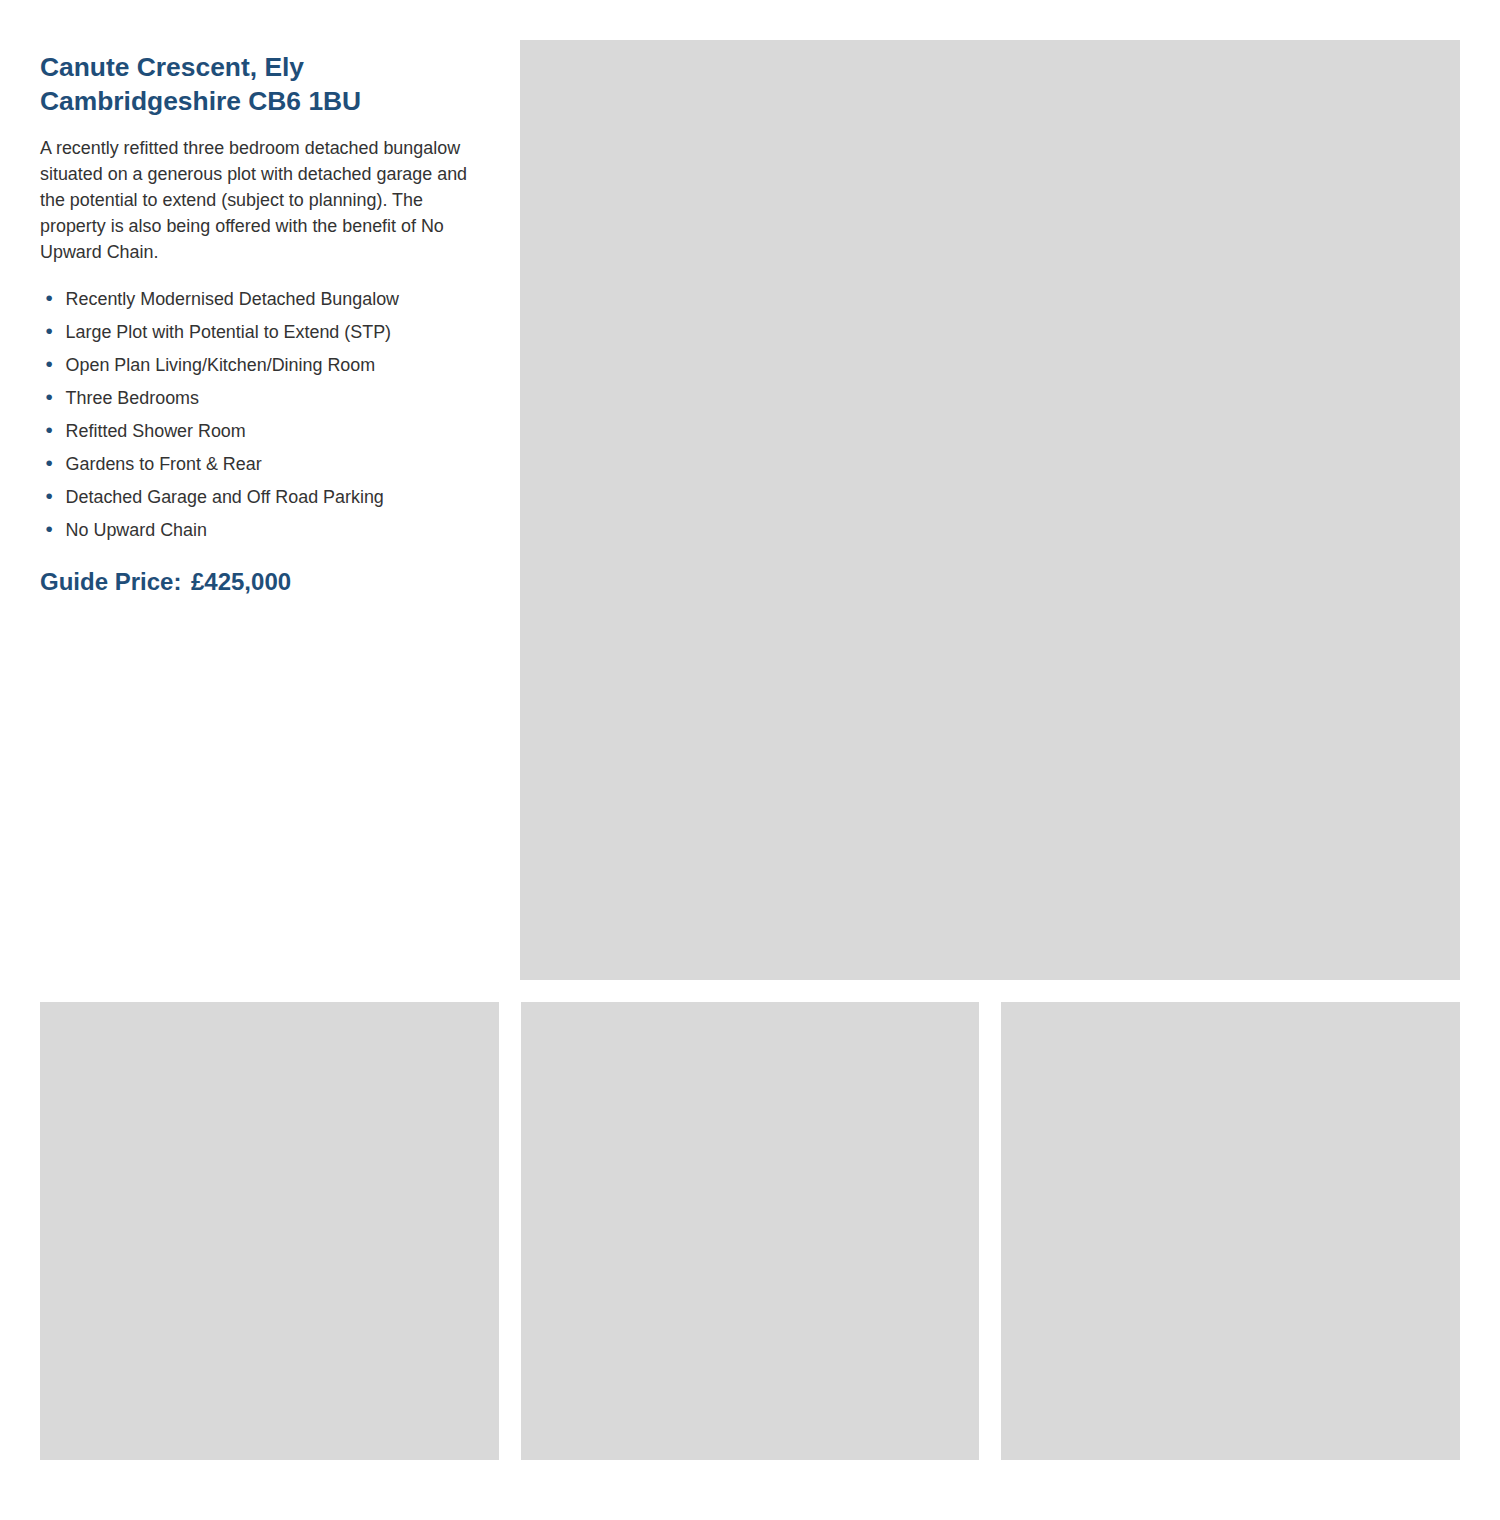Canute Crescent, Ely
Cambridgeshire CB6 1BU
A recently refitted three bedroom detached bungalow situated on a generous plot with detached garage and the potential to extend (subject to planning). The property is also being offered with the benefit of No Upward Chain.
Recently Modernised Detached Bungalow
Large Plot with Potential to Extend (STP)
Open Plan Living/Kitchen/Dining Room
Three Bedrooms
Refitted Shower Room
Gardens to Front & Rear
Detached Garage and Off Road Parking
No Upward Chain
Guide Price:£425,000